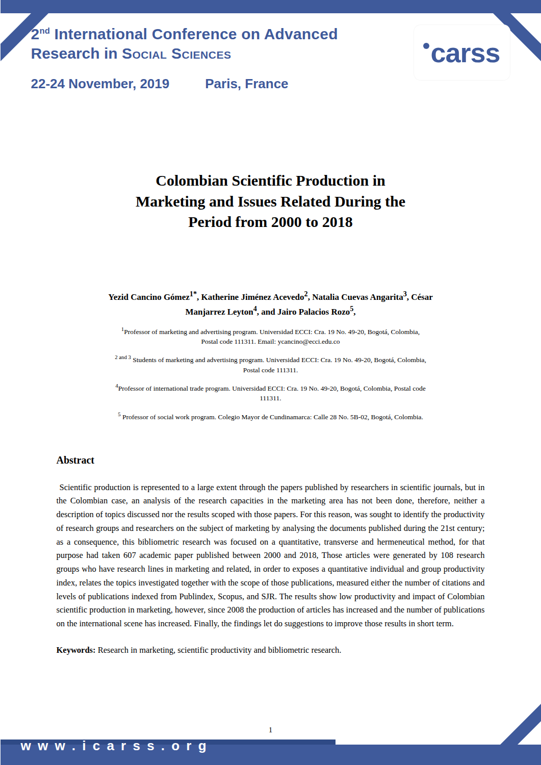2nd International Conference on Advanced
Research in Social Sciences
22-24 November, 2019 Paris, France
carss
Colombian Scientific Production in
Marketing and Issues Related During the
Period from 2000 to 2018
Yezid Cancino Gómez1*, Katherine Jiménez Acevedo2, Natalia Cuevas Angarita3, César
Manjarrez Leyton4, and Jairo Palacios Rozo5,
1Professor of marketing and advertising program. Universidad ECCI: Cra. 19 No. 49-20, Bogotá, Colombia,
Postal code 111311. Email: ycancino@ecci.edu.co
2 and 3 Students of marketing and advertising program. Universidad ECCI: Cra. 19 No. 49-20, Bogotá, Colombia,
Postal code 111311.
4Professor of international trade program. Universidad ECCI: Cra. 19 No. 49-20, Bogotá, Colombia, Postal code
111311.
5 Professor of social work program. Colegio Mayor de Cundinamarca: Calle 28 No. 5B-02, Bogotá, Colombia.
Abstract
Scientific production is represented to a large extent through the papers published by researchers in scientific journals, but in the Colombian case, an analysis of the research capacities in the marketing area has not been done, therefore, neither a description of topics discussed nor the results scoped with those papers. For this reason, was sought to identify the productivity of research groups and researchers on the subject of marketing by analysing the documents published during the 21st century; as a consequence, this bibliometric research was focused on a quantitative, transverse and hermeneutical method, for that purpose had taken 607 academic paper published between 2000 and 2018, Those articles were generated by 108 research groups who have research lines in marketing and related, in order to exposes a quantitative individual and group productivity index, relates the topics investigated together with the scope of those publications, measured either the number of citations and levels of publications indexed from Publindex, Scopus, and SJR. The results show low productivity and impact of Colombian scientific production in marketing, however, since 2008 the production of articles has increased and the number of publications on the international scene has increased. Finally, the findings let do suggestions to improve those results in short term.
Keywords: Research in marketing, scientific productivity and bibliometric research.
1
w w w . i c a r s s . o r g